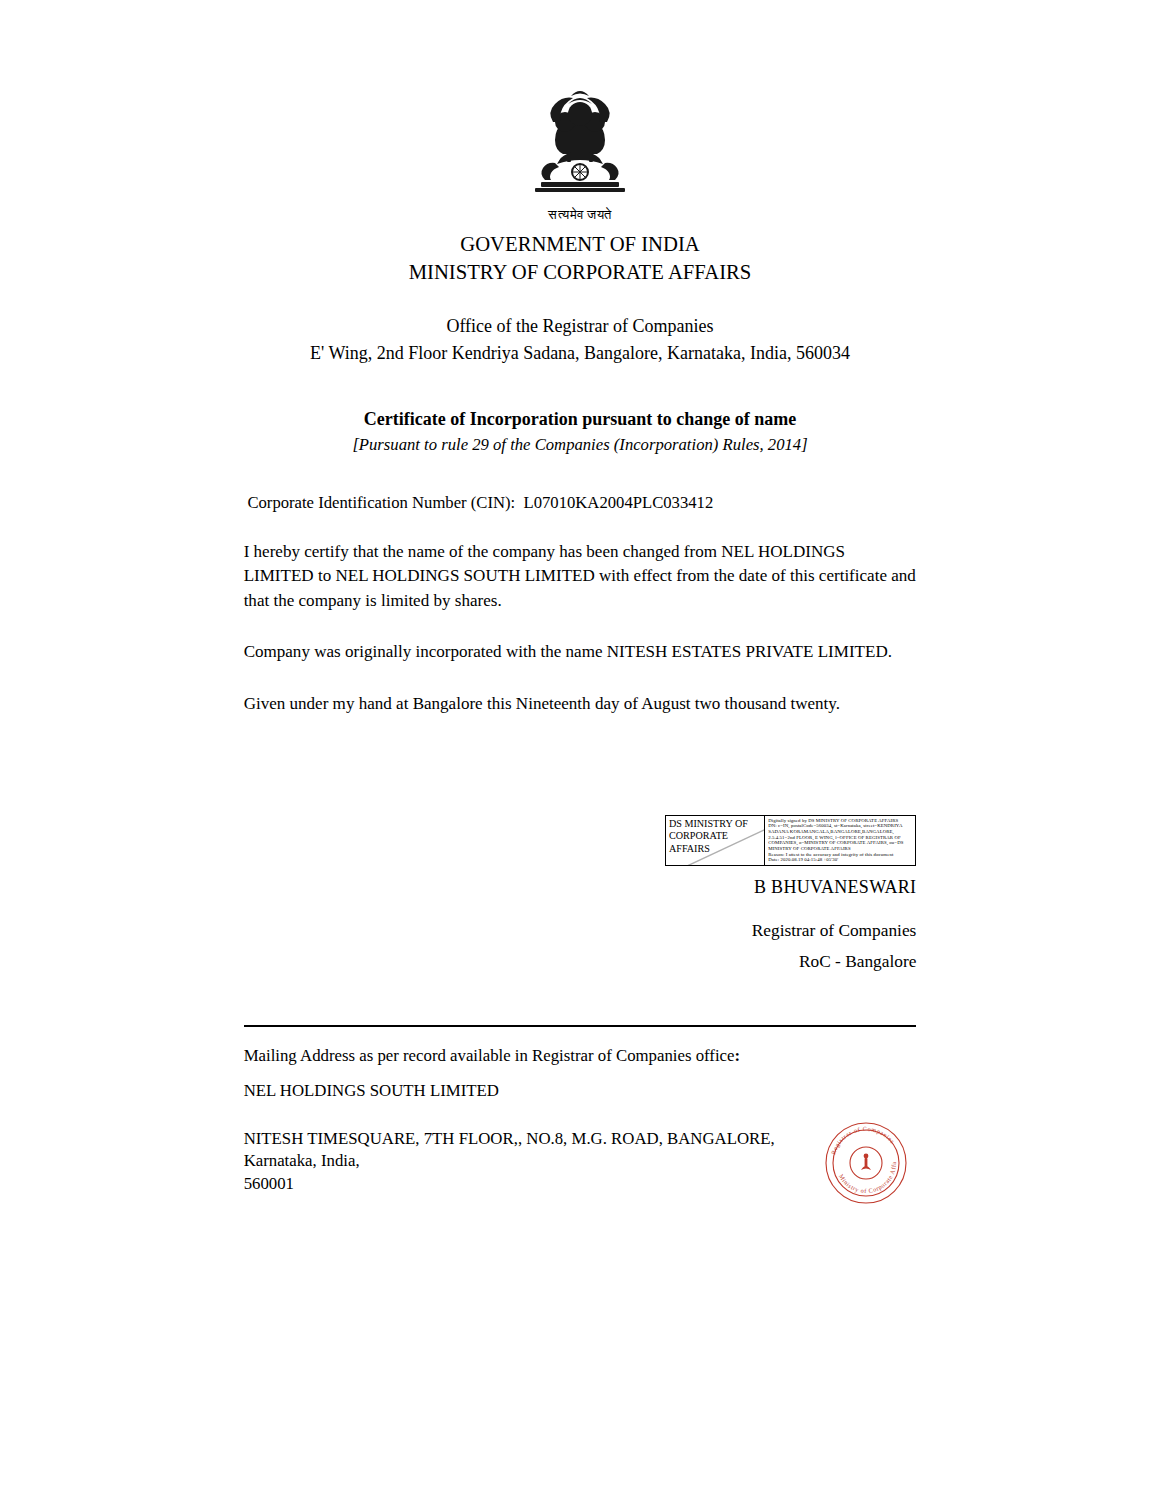सत्यमेव जयते
GOVERNMENT OF INDIA
MINISTRY OF CORPORATE AFFAIRS
Office of the Registrar of Companies
E' Wing, 2nd Floor Kendriya Sadana, Bangalore, Karnataka, India, 560034
Certificate of Incorporation pursuant to change of name
[Pursuant to rule 29 of the Companies (Incorporation) Rules, 2014]
Corporate Identification Number (CIN): L07010KA2004PLC033412
I hereby certify that the name of the company has been changed from NEL HOLDINGS LIMITED to NEL HOLDINGS SOUTH LIMITED with effect from the date of this certificate and that the company is limited by shares.
Company was originally incorporated with the name NITESH ESTATES PRIVATE LIMITED.
Given under my hand at Bangalore this Nineteenth day of August two thousand twenty.
DS MINISTRY OF CORPORATE AFFAIRS
Digitally signed by DS MINISTRY OF CORPORATE AFFAIRS
DN: c=IN, postalCode=560034, st=Karnataka, street=KENDRIYA SADANA KORAMANGALA,BANGALORE,BANGALORE, 2.5.4.51=2nd FLOOR, E WING, l=OFFICE OF REGISTRAR OF COMPANIES, o=MINISTRY OF CORPORATE AFFAIRS, ou=DS MINISTRY OF CORPORATE AFFAIRS
Reason: I attest to the accuracy and integrity of this document
Date: 2020.08.19 04:15:48 +05'30'
B BHUVANESWARI
Registrar of Companies
RoC - Bangalore
Mailing Address as per record available in Registrar of Companies office:
NEL HOLDINGS SOUTH LIMITED
NITESH TIMESQUARE, 7TH FLOOR,, NO.8, M.G. ROAD, BANGALORE, Karnataka, India,
560001
Registrar of Companies Ministry of Corporate Affairs